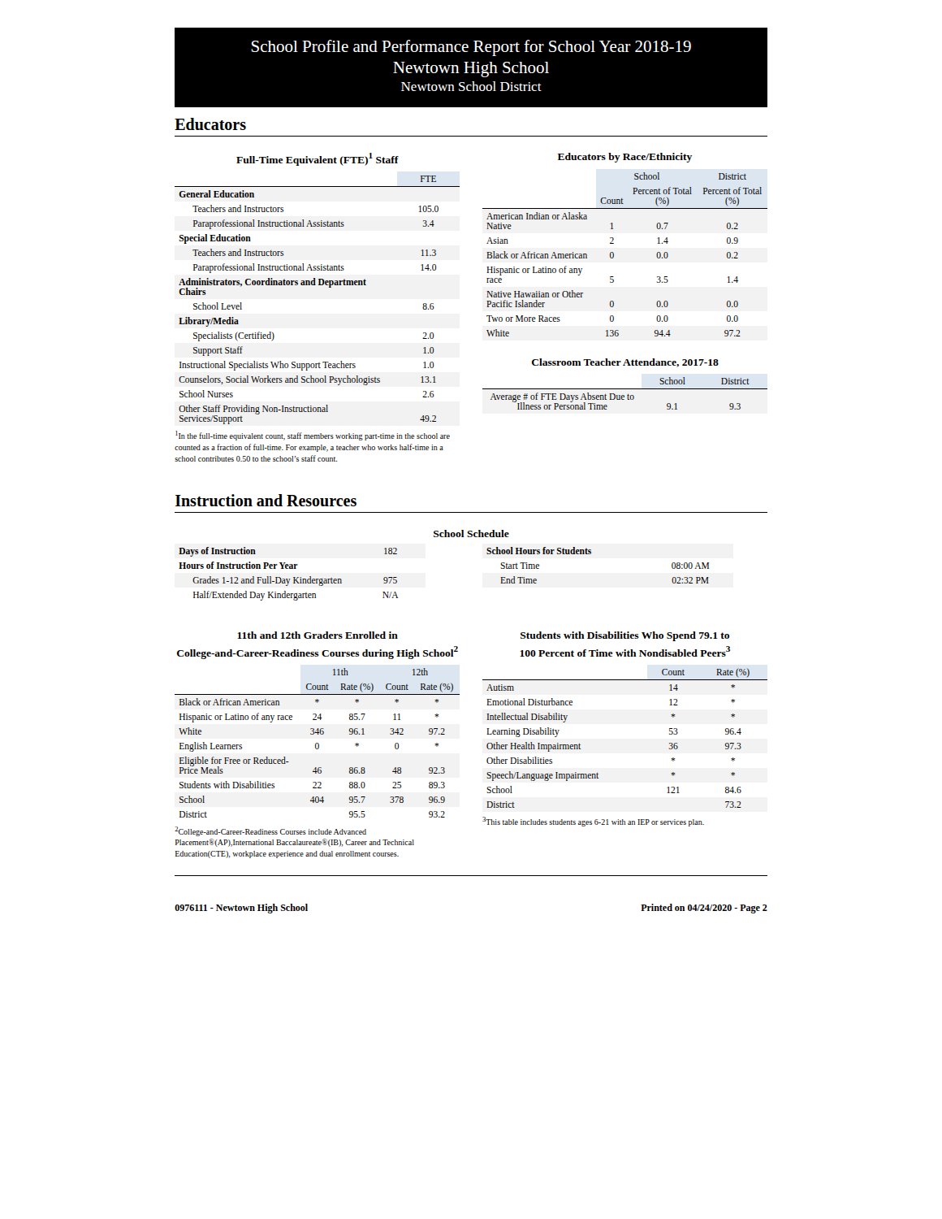School Profile and Performance Report for School Year 2018-19
Newtown High School
Newtown School District
Educators
Full-Time Equivalent (FTE)1 Staff
| | FTE |
| --- | --- |
| General Education | |
| Teachers and Instructors | 105.0 |
| Paraprofessional Instructional Assistants | 3.4 |
| Special Education | |
| Teachers and Instructors | 11.3 |
| Paraprofessional Instructional Assistants | 14.0 |
| Administrators, Coordinators and Department Chairs | |
| School Level | 8.6 |
| Library/Media | |
| Specialists (Certified) | 2.0 |
| Support Staff | 1.0 |
| Instructional Specialists Who Support Teachers | 1.0 |
| Counselors, Social Workers and School Psychologists | 13.1 |
| School Nurses | 2.6 |
| Other Staff Providing Non-Instructional Services/Support | 49.2 |
1In the full-time equivalent count, staff members working part-time in the school are counted as a fraction of full-time. For example, a teacher who works half-time in a school contributes 0.50 to the school’s staff count.
Educators by Race/Ethnicity
| | School | District |
| --- | --- | --- |
| Count | Percent of Total (%) | Percent of Total (%) |
| American Indian or Alaska Native | 1 | 0.7 | 0.2 |
| Asian | 2 | 1.4 | 0.9 |
| Black or African American | 0 | 0.0 | 0.2 |
| Hispanic or Latino of any race | 5 | 3.5 | 1.4 |
| Native Hawaiian or Other Pacific Islander | 0 | 0.0 | 0.0 |
| Two or More Races | 0 | 0.0 | 0.0 |
| White | 136 | 94.4 | 97.2 |
Classroom Teacher Attendance, 2017-18
| | School | District |
| --- | --- | --- |
| Average # of FTE Days Absent Due to Illness or Personal Time | 9.1 | 9.3 |
Instruction and Resources
School Schedule
| Days of Instruction | 182 |
| Hours of Instruction Per Year | |
| Grades 1-12 and Full-Day Kindergarten | 975 |
| Half/Extended Day Kindergarten | N/A |
| School Hours for Students | |
| Start Time | 08:00 AM |
| End Time | 02:32 PM |
11th and 12th Graders Enrolled in
College-and-Career-Readiness Courses during High School2
| | 11th | 12th |
| --- | --- | --- |
| Count | Rate (%) | Count | Rate (%) |
| Black or African American | * | * | * | * |
| Hispanic or Latino of any race | 24 | 85.7 | 11 | * |
| White | 346 | 96.1 | 342 | 97.2 |
| English Learners | 0 | * | 0 | * |
| Eligible for Free or Reduced-Price Meals | 46 | 86.8 | 48 | 92.3 |
| Students with Disabilities | 22 | 88.0 | 25 | 89.3 |
| School | 404 | 95.7 | 378 | 96.9 |
| District | | 95.5 | | 93.2 |
2College-and-Career-Readiness Courses include Advanced Placement®(AP),International Baccalaureate®(IB), Career and Technical Education(CTE), workplace experience and dual enrollment courses.
Students with Disabilities Who Spend 79.1 to
100 Percent of Time with Nondisabled Peers3
| | Count | Rate (%) |
| --- | --- | --- |
| Autism | 14 | * |
| Emotional Disturbance | 12 | * |
| Intellectual Disability | * | * |
| Learning Disability | 53 | 96.4 |
| Other Health Impairment | 36 | 97.3 |
| Other Disabilities | * | * |
| Speech/Language Impairment | * | * |
| School | 121 | 84.6 |
| District | | 73.2 |
3This table includes students ages 6-21 with an IEP or services plan.
0976111 - Newtown High School
Printed on 04/24/2020 - Page 2